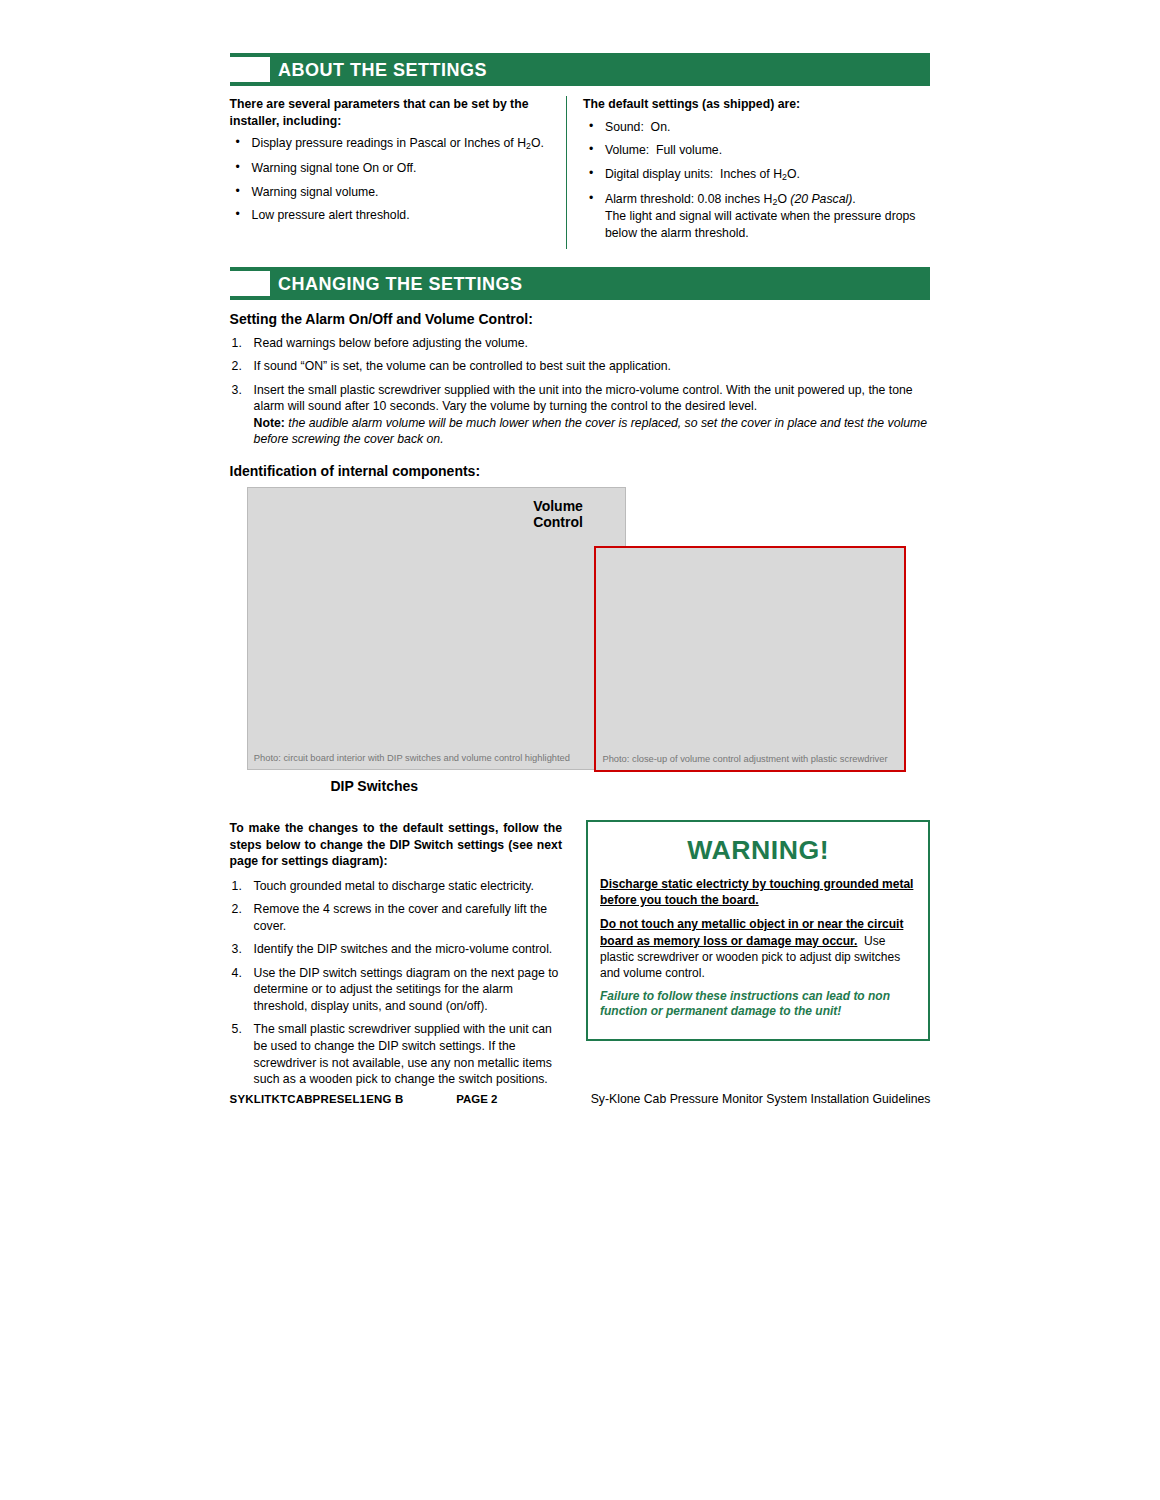ABOUT THE SETTINGS
There are several parameters that can be set by the installer, including:
Display pressure readings in Pascal or Inches of H2O.
Warning signal tone On or Off.
Warning signal volume.
Low pressure alert threshold.
The default settings (as shipped) are:
Sound: On.
Volume: Full volume.
Digital display units: Inches of H2O.
Alarm threshold: 0.08 inches H2O (20 Pascal).
The light and signal will activate when the pressure drops below the alarm threshold.
CHANGING THE SETTINGS
Setting the Alarm On/Off and Volume Control:
Read warnings below before adjusting the volume.
If sound “ON” is set, the volume can be controlled to best suit the application.
Insert the small plastic screwdriver supplied with the unit into the micro-volume control. With the unit powered up, the tone alarm will sound after 10 seconds. Vary the volume by turning the control to the desired level.
Note: the audible alarm volume will be much lower when the cover is replaced, so set the cover in place and test the volume before screwing the cover back on.
Identification of internal components:
Photo: circuit board interior with DIP switches and volume control highlighted
Volume
Control
Photo: close-up of volume control adjustment with plastic screwdriver
DIP Switches
To make the changes to the default settings, follow the steps below to change the DIP Switch settings (see next page for settings diagram):
Touch grounded metal to discharge static electricity.
Remove the 4 screws in the cover and carefully lift the cover.
Identify the DIP switches and the micro-volume control.
Use the DIP switch settings diagram on the next page to determine or to adjust the setitings for the alarm threshold, display units, and sound (on/off).
The small plastic screwdriver supplied with the unit can be used to change the DIP switch settings. If the screwdriver is not available, use any non metallic items such as a wooden pick to change the switch positions.
WARNING!
Discharge static electricty by touching grounded metal before you touch the board.
Do not touch any metallic object in or near the circuit board as memory loss or damage may occur. Use plastic screwdriver or wooden pick to adjust dip switches and volume control.
Failure to follow these instructions can lead to non function or permanent damage to the unit!
SYKLITKTCABPRESEL1ENG B PAGE 2 Sy-Klone Cab Pressure Monitor System Installation Guidelines